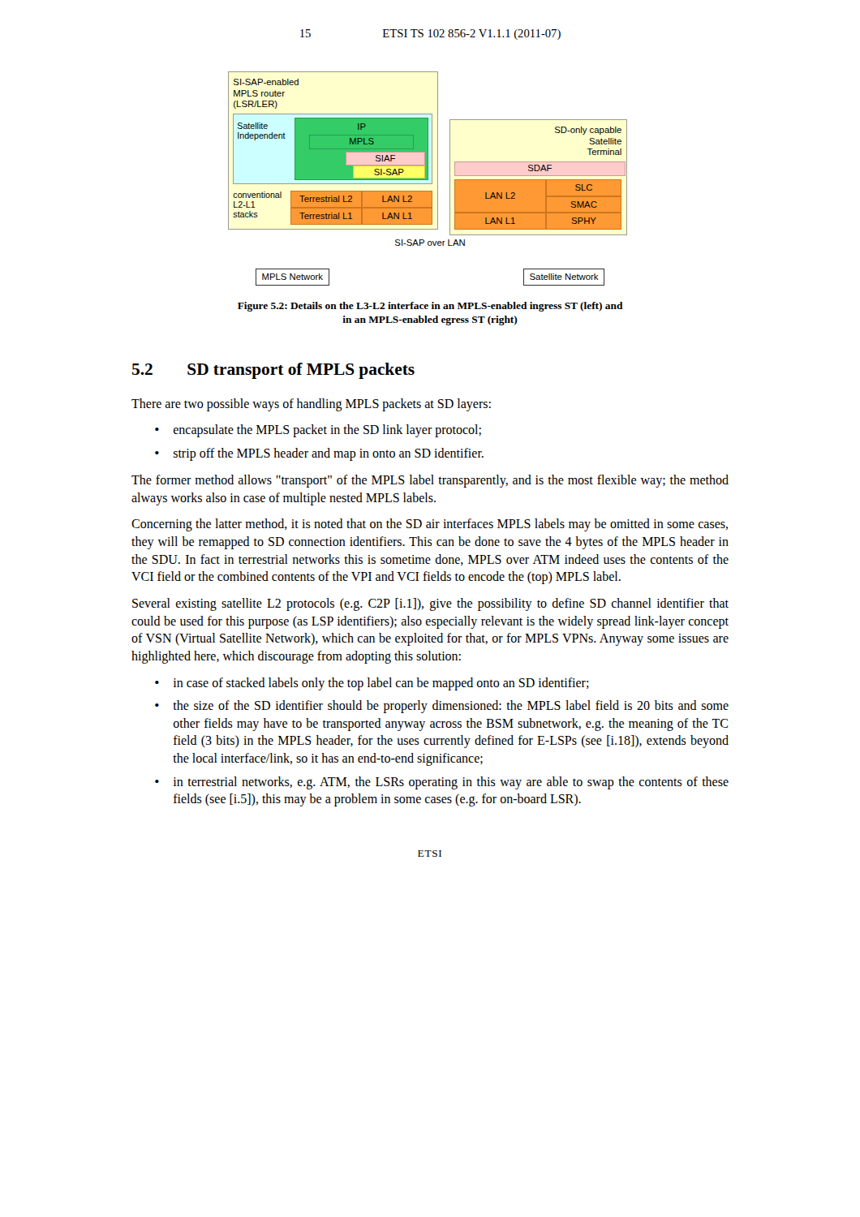15 ETSI TS 102 856-2 V1.1.1 (2011-07)
SI-SAP-enabled
MPLS router
(LSR/LER)
Satellite
Independent
IP
MPLS
SIAF
SI-SAP
conventional
L2-L1
stacks
Terrestrial L2
LAN L2
Terrestrial L1
LAN L1
SD-only capable
Satellite
Terminal
SDAF
LAN L2
SLC
SMAC
LAN L1
SPHY
SI-SAP over LAN
MPLS Network Satellite Network
Figure 5.2: Details on the L3-L2 interface in an MPLS-enabled ingress ST (left) and
in an MPLS-enabled egress ST (right)
5.2 SD transport of MPLS packets
There are two possible ways of handling MPLS packets at SD layers:
encapsulate the MPLS packet in the SD link layer protocol;
strip off the MPLS header and map in onto an SD identifier.
The former method allows "transport" of the MPLS label transparently, and is the most flexible way; the method always works also in case of multiple nested MPLS labels.
Concerning the latter method, it is noted that on the SD air interfaces MPLS labels may be omitted in some cases, they will be remapped to SD connection identifiers. This can be done to save the 4 bytes of the MPLS header in the SDU. In fact in terrestrial networks this is sometime done, MPLS over ATM indeed uses the contents of the VCI field or the combined contents of the VPI and VCI fields to encode the (top) MPLS label.
Several existing satellite L2 protocols (e.g. C2P [i.1]), give the possibility to define SD channel identifier that could be used for this purpose (as LSP identifiers); also especially relevant is the widely spread link-layer concept of VSN (Virtual Satellite Network), which can be exploited for that, or for MPLS VPNs. Anyway some issues are highlighted here, which discourage from adopting this solution:
in case of stacked labels only the top label can be mapped onto an SD identifier;
the size of the SD identifier should be properly dimensioned: the MPLS label field is 20 bits and some other fields may have to be transported anyway across the BSM subnetwork, e.g. the meaning of the TC field (3 bits) in the MPLS header, for the uses currently defined for E-LSPs (see [i.18]), extends beyond the local interface/link, so it has an end-to-end significance;
in terrestrial networks, e.g. ATM, the LSRs operating in this way are able to swap the contents of these fields (see [i.5]), this may be a problem in some cases (e.g. for on-board LSR).
ETSI